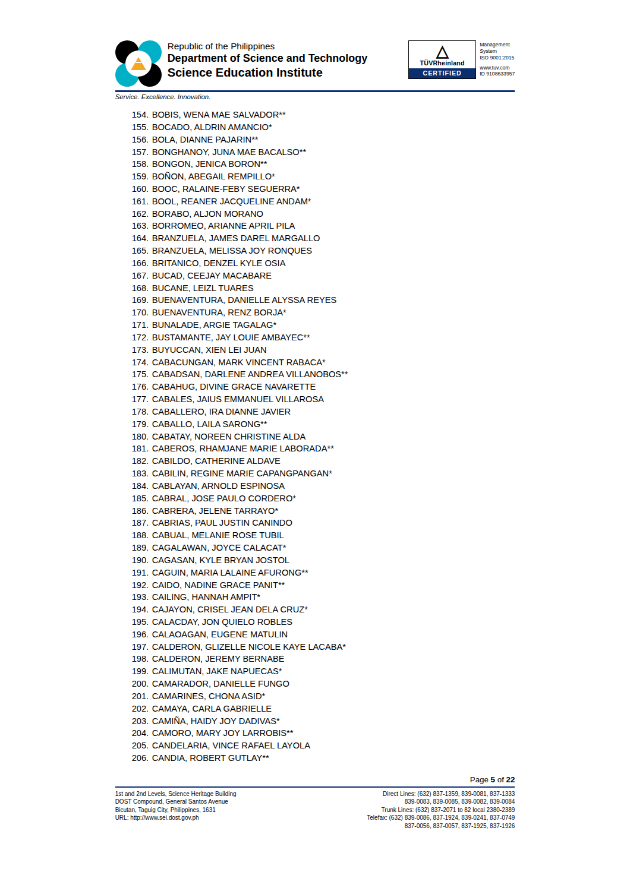Republic of the Philippines
Department of Science and Technology
Science Education Institute
△
TÜVRheinland
CERTIFIED
Management
System
ISO 9001:2015
www.tuv.com
ID 9108633957
Service. Excellence. Innovation.
154. BOBIS, WENA MAE SALVADOR**
155. BOCADO, ALDRIN AMANCIO*
156. BOLA, DIANNE PAJARIN**
157. BONGHANOY, JUNA MAE BACALSO**
158. BONGON, JENICA BORON**
159. BOÑON, ABEGAIL REMPILLO*
160. BOOC, RALAINE-FEBY SEGUERRA*
161. BOOL, REANER JACQUELINE ANDAM*
162. BORABO, ALJON MORANO
163. BORROMEO, ARIANNE APRIL PILA
164. BRANZUELA, JAMES DAREL MARGALLO
165. BRANZUELA, MELISSA JOY RONQUES
166. BRITANICO, DENZEL KYLE OSIA
167. BUCAD, CEEJAY MACABARE
168. BUCANE, LEIZL TUARES
169. BUENAVENTURA, DANIELLE ALYSSA REYES
170. BUENAVENTURA, RENZ BORJA*
171. BUNALADE, ARGIE TAGALAG*
172. BUSTAMANTE, JAY LOUIE AMBAYEC**
173. BUYUCCAN, XIEN LEI JUAN
174. CABACUNGAN, MARK VINCENT RABACA*
175. CABADSAN, DARLENE ANDREA VILLANOBOS**
176. CABAHUG, DIVINE GRACE NAVARETTE
177. CABALES, JAIUS EMMANUEL VILLAROSA
178. CABALLERO, IRA DIANNE JAVIER
179. CABALLO, LAILA SARONG**
180. CABATAY, NOREEN CHRISTINE ALDA
181. CABEROS, RHAMJANE MARIE LABORADA**
182. CABILDO, CATHERINE ALDAVE
183. CABILIN, REGINE MARIE CAPANGPANGAN*
184. CABLAYAN, ARNOLD ESPINOSA
185. CABRAL, JOSE PAULO CORDERO*
186. CABRERA, JELENE TARRAYO*
187. CABRIAS, PAUL JUSTIN CANINDO
188. CABUAL, MELANIE ROSE TUBIL
189. CAGALAWAN, JOYCE CALACAT*
190. CAGASAN, KYLE BRYAN JOSTOL
191. CAGUIN, MARIA LALAINE AFURONG**
192. CAIDO, NADINE GRACE PANIT**
193. CAILING, HANNAH AMPIT*
194. CAJAYON, CRISEL JEAN DELA CRUZ*
195. CALACDAY, JON QUIELO ROBLES
196. CALAOAGAN, EUGENE MATULIN
197. CALDERON, GLIZELLE NICOLE KAYE LACABA*
198. CALDERON, JEREMY BERNABE
199. CALIMUTAN, JAKE NAPUECAS*
200. CAMARADOR, DANIELLE FUNGO
201. CAMARINES, CHONA ASID*
202. CAMAYA, CARLA GABRIELLE
203. CAMIÑA, HAIDY JOY DADIVAS*
204. CAMORO, MARY JOY LARROBIS**
205. CANDELARIA, VINCE RAFAEL LAYOLA
206. CANDIA, ROBERT GUTLAY**
Page 5 of 22
1st and 2nd Levels, Science Heritage Building
DOST Compound, General Santos Avenue
Bicutan, Taguig City, Philippines, 1631
URL: http://www.sei.dost.gov.ph
Direct Lines: (632) 837-1359, 839-0081, 837-1333
839-0083, 839-0085, 839-0082, 839-0084
Trunk Lines: (632) 837-2071 to 82 local 2380-2389
Telefax: (632) 839-0086, 837-1924, 839-0241, 837-0749
837-0056, 837-0057, 837-1925, 837-1926